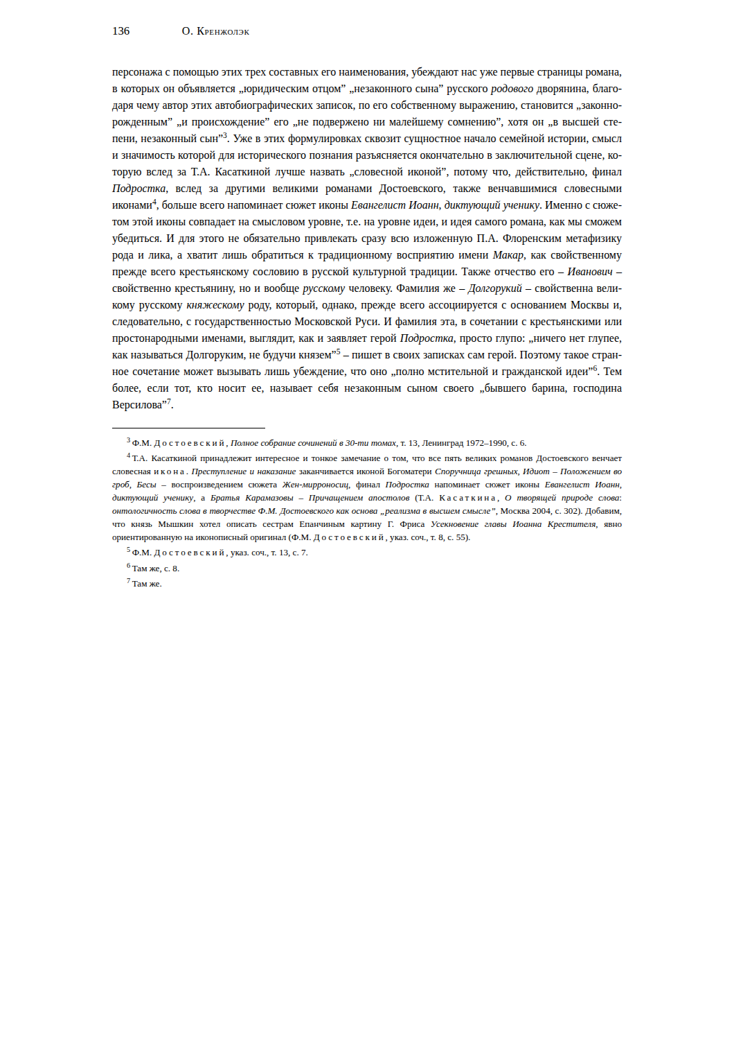136 О. Кренжолэк
персонажа с помощью этих трех составных его наименования, убеждают нас уже первые страницы романа, в которых он объявляется „юридическим отцом” „незаконного сына” русского родового дворянина, благодаря чему автор этих автобиографических записок, по его собственному выражению, становится „законнорожденным” „и происхождение” его „не подвержено ни малейшему сомнению”, хотя он „в высшей степени, незаконный сын”3. Уже в этих формулировках сквозит сущностное начало семейной истории, смысл и значимость которой для исторического познания разъясняется окончательно в заключительной сцене, которую вслед за Т.А. Касаткиной лучше назвать „словесной иконой”, потому что, действительно, финал Подростка, вслед за другими великими романами Достоевского, также венчавшимися словесными иконами4, больше всего напоминает сюжет иконы Евангелист Иоанн, диктующий ученику. Именно с сюжетом этой иконы совпадает на смысловом уровне, т.е. на уровне идеи, и идея самого романа, как мы сможем убедиться. И для этого не обязательно привлекать сразу всю изложенную П.А. Флоренским метафизику рода и лика, а хватит лишь обратиться к традиционному восприятию имени Макар, как свойственному прежде всего крестьянскому сословию в русской культурной традиции. Также отчество его – Иванович – свойственно крестьянину, но и вообще русскому человеку. Фамилия же – Долгорукий – свойственна великому русскому княжескому роду, который, однако, прежде всего ассоциируется с основанием Москвы и, следовательно, с государственностью Московской Руси. И фамилия эта, в сочетании с крестьянскими или простонародными именами, выглядит, как и заявляет герой Подростка, просто глупо: „ничего нет глупее, как называться Долгоруким, не будучи князем”5 – пишет в своих записках сам герой. Поэтому такое странное сочетание может вызывать лишь убеждение, что оно „полно мстительной и гражданской идеи”6. Тем более, если тот, кто носит ее, называет себя незаконным сыном своего „бывшего барина, господина Версилова”7.
3 Ф.М. Достоевский, Полное собрание сочинений в 30-ти томах, т. 13, Ленинград 1972–1990, с. 6.
4 Т.А. Касаткиной принадлежит интересное и тонкое замечание о том, что все пять великих романов Достоевского венчает словесная икона. Преступление и наказание заканчивается иконой Богоматери Споручница грешных, Идиот – Положением во гроб, Бесы – воспроизведением сюжета Жен-мирроносиц, финал Подростка напоминает сюжет иконы Евангелист Иоанн, диктующий ученику, а Братья Карамазовы – Причащением апостолов (Т.А. Касаткина, О творящей природе слова: онтологичность слова в творчестве Ф.М. Достоевского как основа „реализма в высшем смысле”, Москва 2004, с. 302). Добавим, что князь Мышкин хотел описать сестрам Епанчиным картину Г. Фриса Усекновение главы Иоанна Крестителя, явно ориентированную на иконописный оригинал (Ф.М. Достоевский, указ. соч., т. 8, с. 55).
5 Ф.М. Достоевский, указ. соч., т. 13, с. 7.
6 Там же, с. 8.
7 Там же.